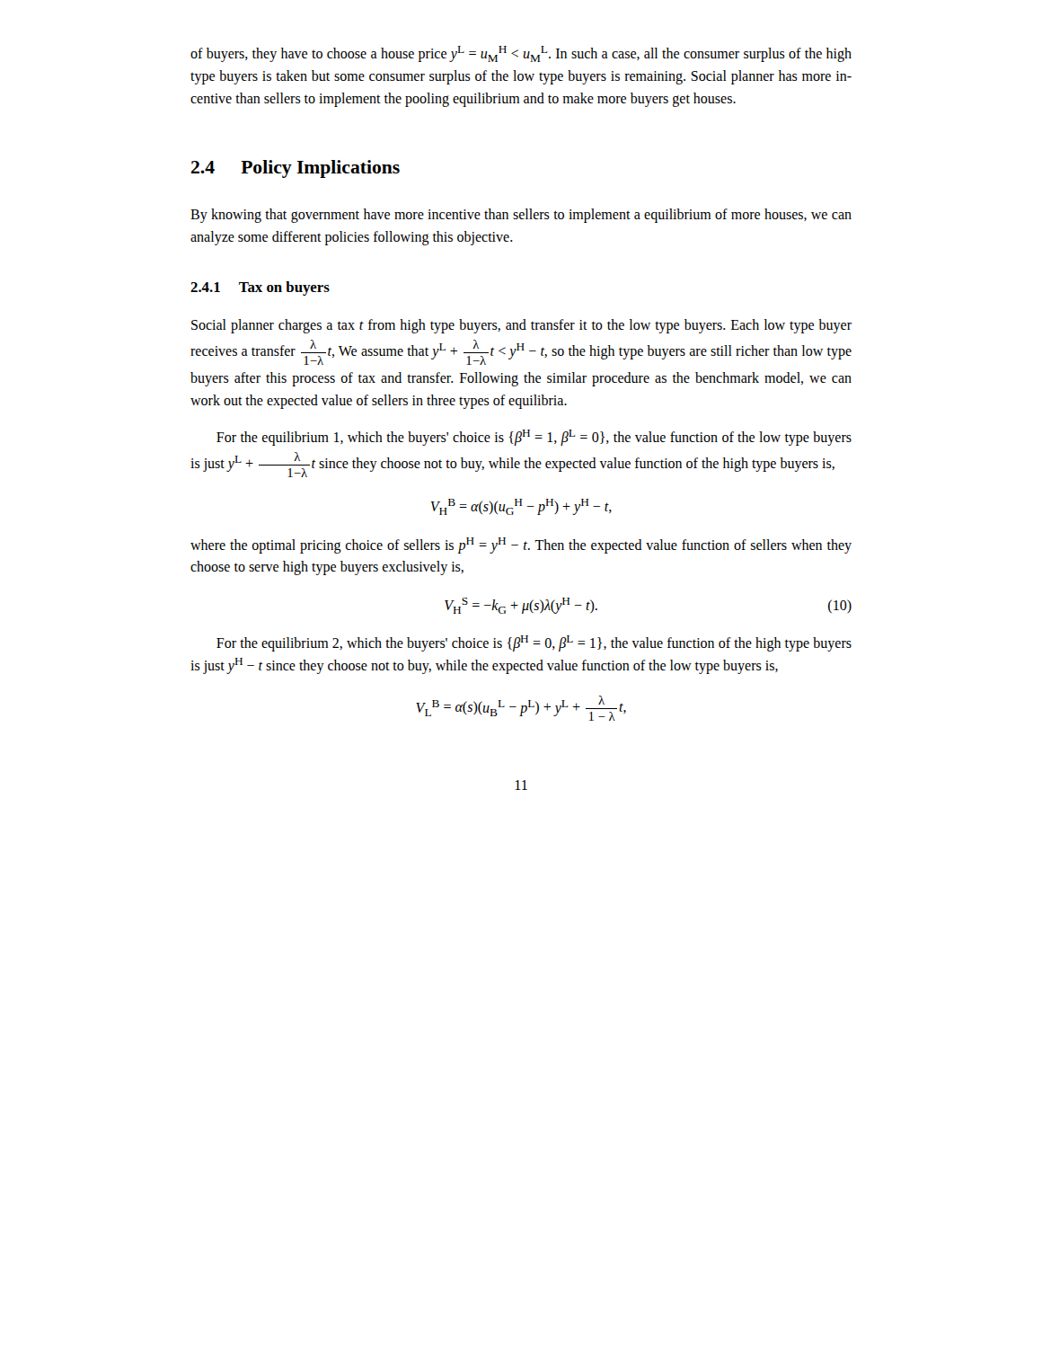of buyers, they have to choose a house price yL = uMH < uML. In such a case, all the consumer surplus of the high type buyers is taken but some consumer surplus of the low type buyers is remaining. Social planner has more incentive than sellers to implement the pooling equilibrium and to make more buyers get houses.
2.4 Policy Implications
By knowing that government have more incentive than sellers to implement a equilibrium of more houses, we can analyze some different policies following this objective.
2.4.1 Tax on buyers
Social planner charges a tax t from high type buyers, and transfer it to the low type buyers. Each low type buyer receives a transfer λ 1−λ t, We assume that yL + λ 1−λ t < yH − t, so the high type buyers are still richer than low type buyers after this process of tax and transfer. Following the similar procedure as the benchmark model, we can work out the expected value of sellers in three types of equilibria.
For the equilibrium 1, which the buyers' choice is {βH = 1, βL = 0}, the value function of the low type buyers is just yL + λ 1−λ t since they choose not to buy, while the expected value function of the high type buyers is,
VHB = α(s)(uGH − pH) + yH − t,
where the optimal pricing choice of sellers is pH = yH − t. Then the expected value function of sellers when they choose to serve high type buyers exclusively is,
VHS = −kG + μ(s)λ(yH − t). (10)
For the equilibrium 2, which the buyers' choice is {βH = 0, βL = 1}, the value function of the high type buyers is just yH − t since they choose not to buy, while the expected value function of the low type buyers is,
VLB = α(s)(uBL − pL) + yL + λ 1 − λ t,
11